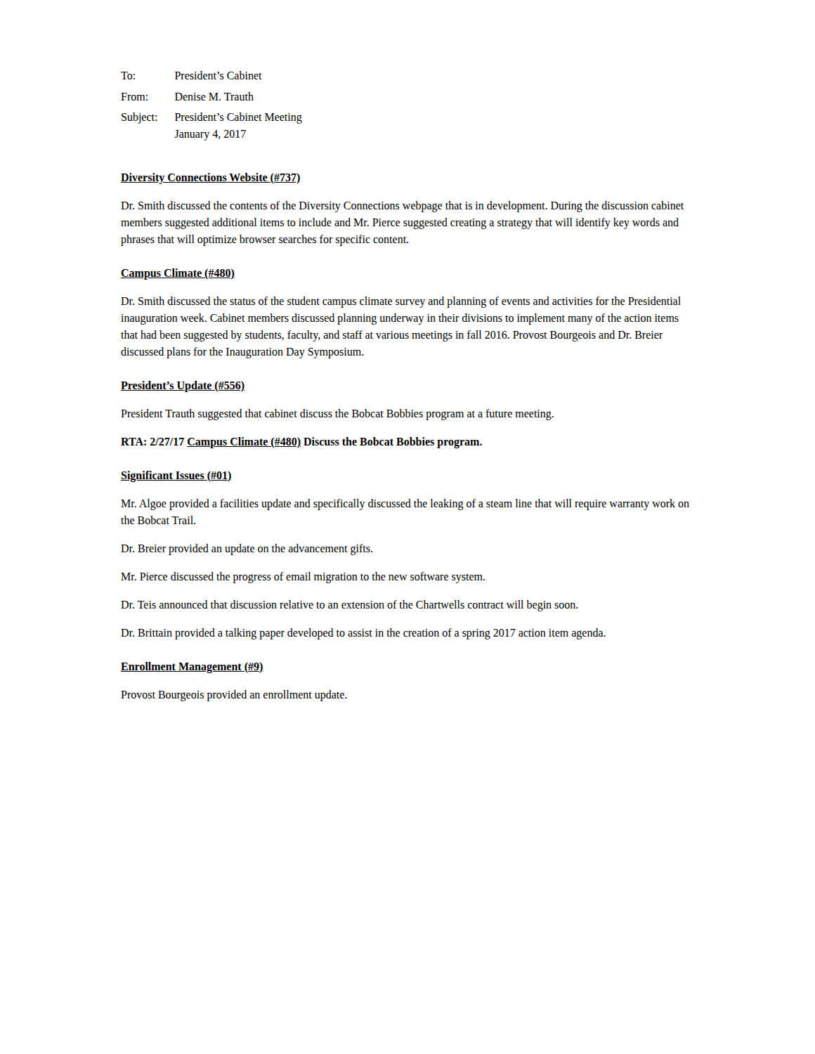| To: | President’s Cabinet |
| From: | Denise M. Trauth |
| Subject: | President’s Cabinet Meeting January 4, 2017 |
Diversity Connections Website (#737)
Dr. Smith discussed the contents of the Diversity Connections webpage that is in development. During the discussion cabinet members suggested additional items to include and Mr. Pierce suggested creating a strategy that will identify key words and phrases that will optimize browser searches for specific content.
Campus Climate (#480)
Dr. Smith discussed the status of the student campus climate survey and planning of events and activities for the Presidential inauguration week. Cabinet members discussed planning underway in their divisions to implement many of the action items that had been suggested by students, faculty, and staff at various meetings in fall 2016. Provost Bourgeois and Dr. Breier discussed plans for the Inauguration Day Symposium.
President’s Update (#556)
President Trauth suggested that cabinet discuss the Bobcat Bobbies program at a future meeting.
RTA: 2/27/17 Campus Climate (#480) Discuss the Bobcat Bobbies program.
Significant Issues (#01)
Mr. Algoe provided a facilities update and specifically discussed the leaking of a steam line that will require warranty work on the Bobcat Trail.
Dr. Breier provided an update on the advancement gifts.
Mr. Pierce discussed the progress of email migration to the new software system.
Dr. Teis announced that discussion relative to an extension of the Chartwells contract will begin soon.
Dr. Brittain provided a talking paper developed to assist in the creation of a spring 2017 action item agenda.
Enrollment Management (#9)
Provost Bourgeois provided an enrollment update.